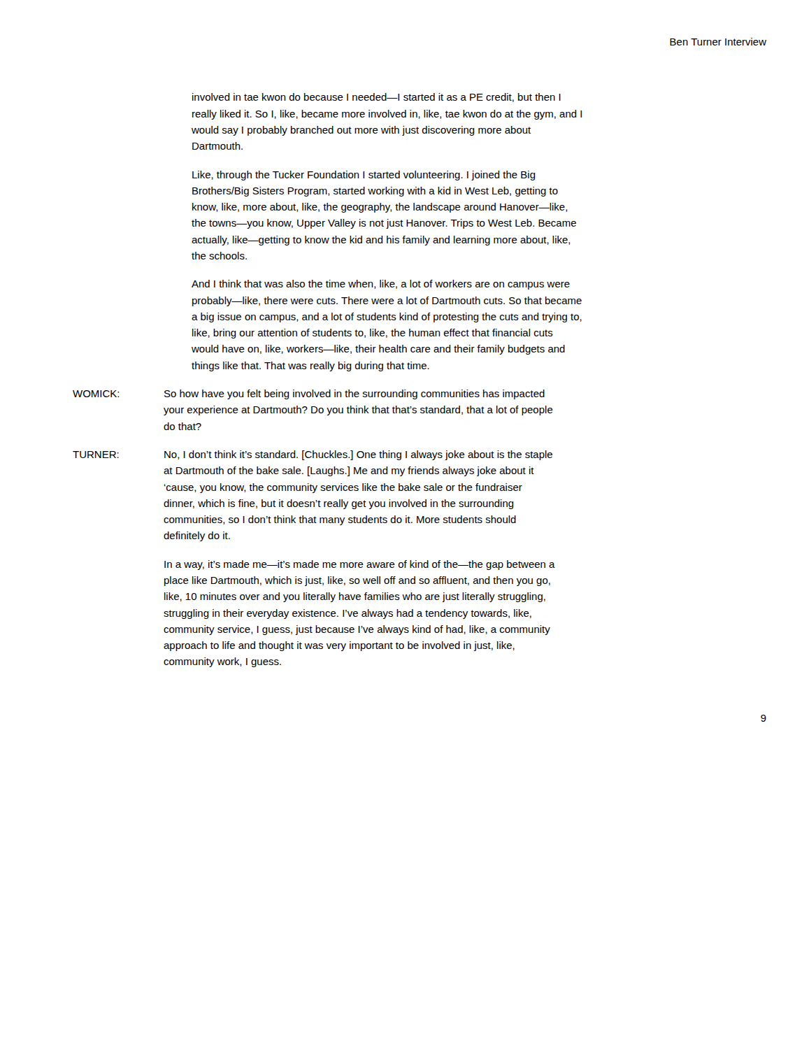Ben Turner Interview
involved in tae kwon do because I needed—I started it as a PE credit, but then I really liked it. So I, like, became more involved in, like, tae kwon do at the gym, and I would say I probably branched out more with just discovering more about Dartmouth.
Like, through the Tucker Foundation I started volunteering. I joined the Big Brothers/Big Sisters Program, started working with a kid in West Leb, getting to know, like, more about, like, the geography, the landscape around Hanover—like, the towns—you know, Upper Valley is not just Hanover. Trips to West Leb. Became actually, like—getting to know the kid and his family and learning more about, like, the schools.
And I think that was also the time when, like, a lot of workers are on campus were probably—like, there were cuts. There were a lot of Dartmouth cuts. So that became a big issue on campus, and a lot of students kind of protesting the cuts and trying to, like, bring our attention of students to, like, the human effect that financial cuts would have on, like, workers—like, their health care and their family budgets and things like that. That was really big during that time.
WOMICK:
So how have you felt being involved in the surrounding communities has impacted your experience at Dartmouth? Do you think that that’s standard, that a lot of people do that?
TURNER:
No, I don’t think it’s standard. [Chuckles.] One thing I always joke about is the staple at Dartmouth of the bake sale. [Laughs.] Me and my friends always joke about it ‘cause, you know, the community services like the bake sale or the fundraiser dinner, which is fine, but it doesn’t really get you involved in the surrounding communities, so I don’t think that many students do it. More students should definitely do it.
In a way, it’s made me—it’s made me more aware of kind of the—the gap between a place like Dartmouth, which is just, like, so well off and so affluent, and then you go, like, 10 minutes over and you literally have families who are just literally struggling, struggling in their everyday existence. I’ve always had a tendency towards, like, community service, I guess, just because I’ve always kind of had, like, a community approach to life and thought it was very important to be involved in just, like, community work, I guess.
9